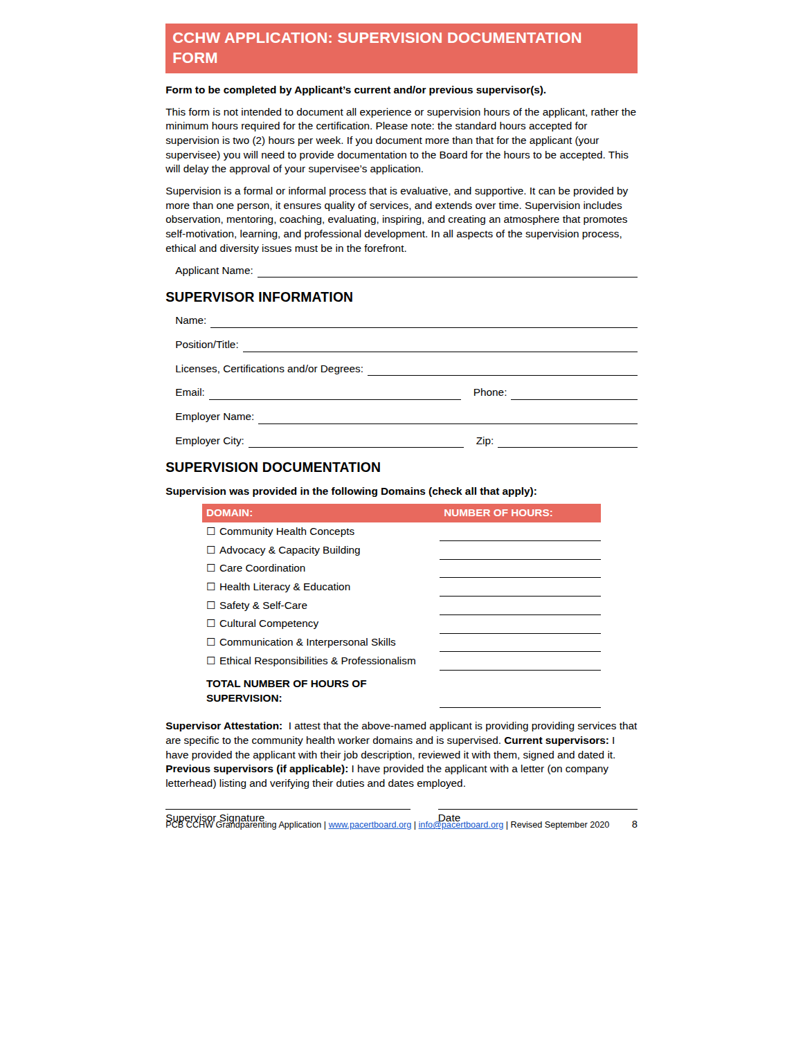CCHW APPLICATION: SUPERVISION DOCUMENTATION FORM
Form to be completed by Applicant’s current and/or previous supervisor(s).
This form is not intended to document all experience or supervision hours of the applicant, rather the minimum hours required for the certification. Please note: the standard hours accepted for supervision is two (2) hours per week. If you document more than that for the applicant (your supervisee) you will need to provide documentation to the Board for the hours to be accepted. This will delay the approval of your supervisee’s application.
Supervision is a formal or informal process that is evaluative, and supportive. It can be provided by more than one person, it ensures quality of services, and extends over time. Supervision includes observation, mentoring, coaching, evaluating, inspiring, and creating an atmosphere that promotes self-motivation, learning, and professional development. In all aspects of the supervision process, ethical and diversity issues must be in the forefront.
Applicant Name:
SUPERVISOR INFORMATION
Name:
Position/Title:
Licenses, Certifications and/or Degrees:
Email:
Phone:
Employer Name:
Employer City:
Zip:
SUPERVISION DOCUMENTATION
Supervision was provided in the following Domains (check all that apply):
| DOMAIN: | NUMBER OF HOURS: |
| --- | --- |
| ☐ Community Health Concepts | |
| ☐ Advocacy & Capacity Building | |
| ☐ Care Coordination | |
| ☐ Health Literacy & Education | |
| ☐ Safety & Self-Care | |
| ☐ Cultural Competency | |
| ☐ Communication & Interpersonal Skills | |
| ☐ Ethical Responsibilities & Professionalism | |
| TOTAL NUMBER OF HOURS OF SUPERVISION: | |
Supervisor Attestation: I attest that the above-named applicant is providing providing services that are specific to the community health worker domains and is supervised. Current supervisors: I have provided the applicant with their job description, reviewed it with them, signed and dated it. Previous supervisors (if applicable): I have provided the applicant with a letter (on company letterhead) listing and verifying their duties and dates employed.
Supervisor Signature
Date
PCB CCHW Grandparenting Application | www.pacertboard.org | info@pacertboard.org | Revised September 2020
8